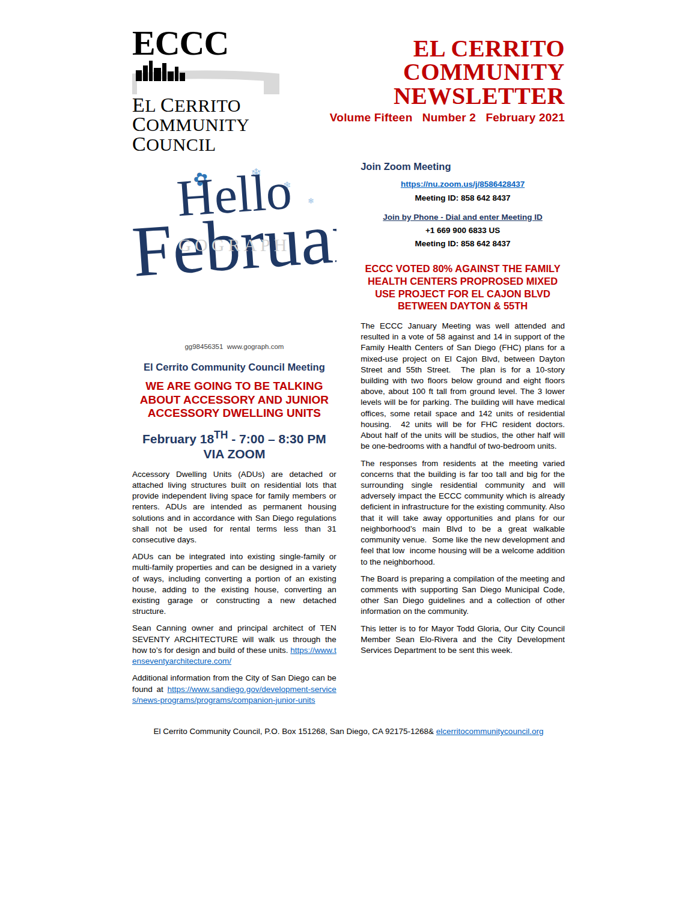ECCC
EL CERRITO
COMMUNITY
COUNCIL
El Cerrito Community
Newsletter
Volume Fifteen Number 2 February 2021
✿ ❄ ❄ ❄
Hello
February
GOGRAPH
gg98456351 www.gograph.com
El Cerrito Community Council Meeting
We are going to be talking about accessory and junior accessory dwelling units
February 18TH - 7:00 – 8:30 PM
VIA ZOOM
Accessory Dwelling Units (ADUs) are detached or attached living structures built on residential lots that provide independent living space for family members or renters. ADUs are intended as permanent housing solutions and in accordance with San Diego regulations shall not be used for rental terms less than 31 consecutive days.
ADUs can be integrated into existing single-family or multi-family properties and can be designed in a variety of ways, including converting a portion of an existing house, adding to the existing house, converting an existing garage or constructing a new detached structure.
Sean Canning owner and principal architect of TEN SEVENTY ARCHITECTURE will walk us through the how to’s for design and build of these units. https://www.tenseventyarchitecture.com/
Additional information from the City of San Diego can be found at https://www.sandiego.gov/development-services/news-programs/programs/companion-junior-units
Join Zoom Meeting
https://nu.zoom.us/j/8586428437
Meeting ID: 858 642 8437
Join by Phone - Dial and enter Meeting ID
+1 669 900 6833 US
Meeting ID: 858 642 8437
ECCC voted 80% against the Family Health Centers proprosed mixed use project for El Cajon Blvd between Dayton & 55th
The ECCC January Meeting was well attended and resulted in a vote of 58 against and 14 in support of the Family Health Centers of San Diego (FHC) plans for a mixed-use project on El Cajon Blvd, between Dayton Street and 55th Street. The plan is for a 10-story building with two floors below ground and eight floors above, about 100 ft tall from ground level. The 3 lower levels will be for parking. The building will have medical offices, some retail space and 142 units of residential housing. 42 units will be for FHC resident doctors. About half of the units will be studios, the other half will be one-bedrooms with a handful of two-bedroom units.
The responses from residents at the meeting varied concerns that the building is far too tall and big for the surrounding single residential community and will adversely impact the ECCC community which is already deficient in infrastructure for the existing community. Also that it will take away opportunities and plans for our neighborhood’s main Blvd to be a great walkable community venue. Some like the new development and feel that low income housing will be a welcome addition to the neighborhood.
The Board is preparing a compilation of the meeting and comments with supporting San Diego Municipal Code, other San Diego guidelines and a collection of other information on the community.
This letter is to for Mayor Todd Gloria, Our City Council Member Sean Elo-Rivera and the City Development Services Department to be sent this week.
El Cerrito Community Council, P.O. Box 151268, San Diego, CA 92175-1268& elcerritocommunitycouncil.org